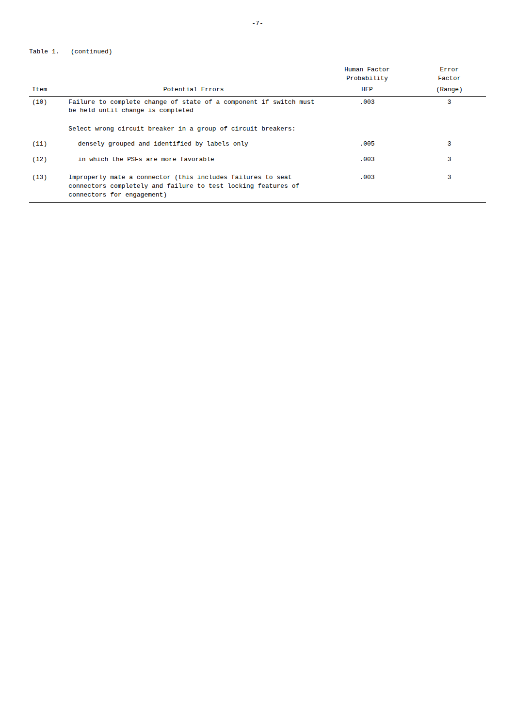-7-
Table 1. (continued)
| | | Human Factor Probability | Error Factor |
| --- | --- | --- | --- |
| Item | Potential Errors | HEP | (Range) |
| (10) | Failure to complete change of state of a component if switch must be held until change is completed | .003 | 3 |
| | Select wrong circuit breaker in a group of circuit breakers: | | |
| (11) | densely grouped and identified by labels only | .005 | 3 |
| (12) | in which the PSFs are more favorable | .003 | 3 |
| (13) | Improperly mate a connector (this includes failures to seat connectors completely and failure to test locking features of connectors for engagement) | .003 | 3 |